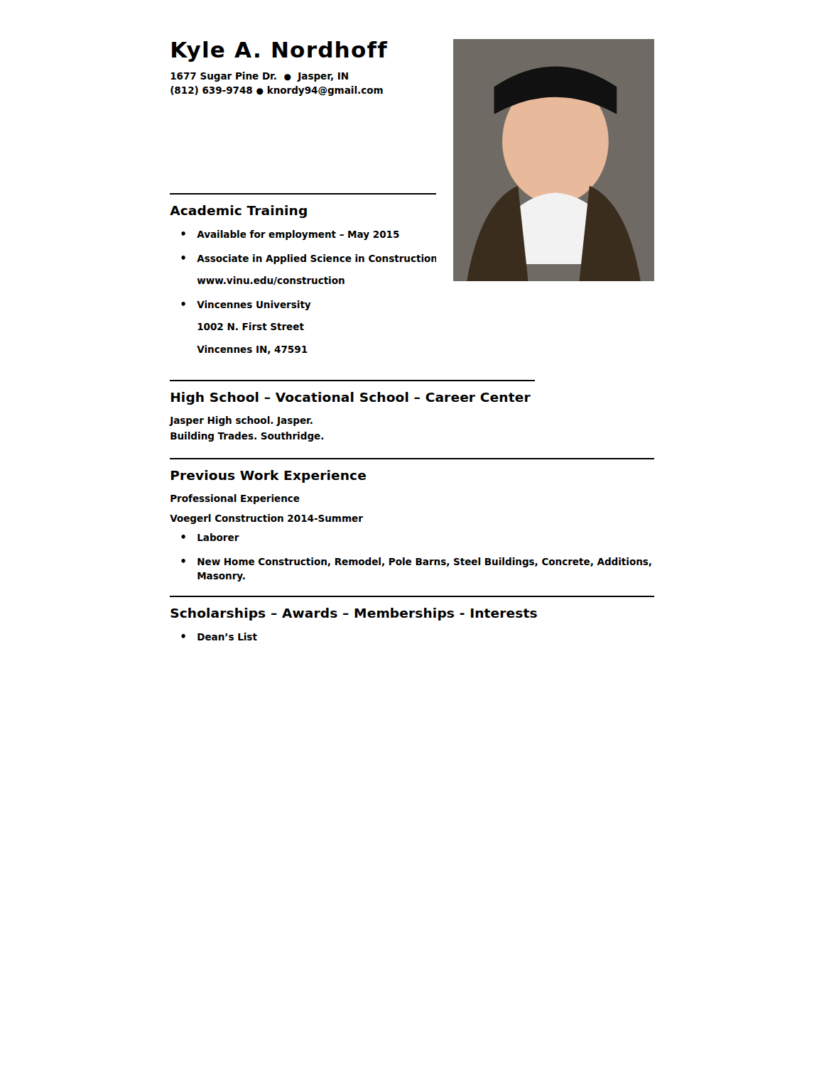Kyle A. Nordhoff
1677 Sugar Pine Dr. ● Jasper, IN
(812) 639-9748 ● knordy94@gmail.com
Academic Training
Available for employment – May 2015
Associate in Applied Science in Construction Technology www.vinu.edu/construction
Vincennes University 1002 N. First Street Vincennes IN, 47591
High School – Vocational School – Career Center
Jasper High school. Jasper.
Building Trades. Southridge.
Previous Work Experience
Professional Experience
Voegerl Construction 2014-Summer
Laborer
New Home Construction, Remodel, Pole Barns, Steel Buildings, Concrete, Additions, Masonry.
Scholarships – Awards – Memberships - Interests
Dean’s List